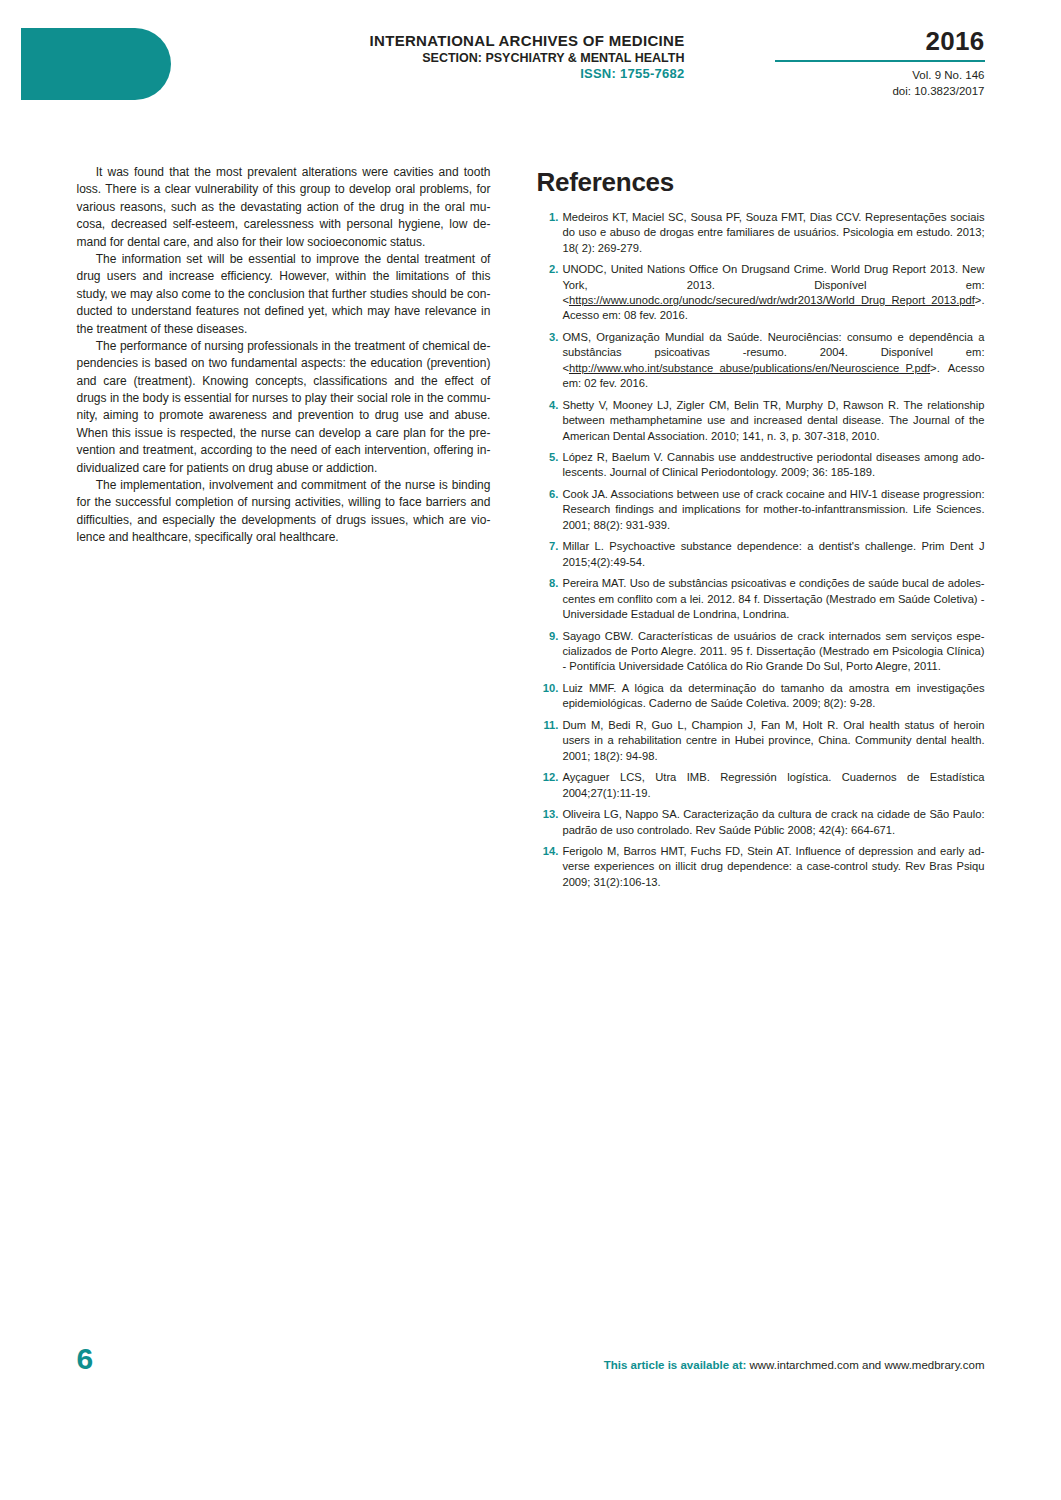International Archives of Medicine
Section: Psychiatry & Mental Health
ISSN: 1755-7682
2016
Vol. 9 No. 146
doi: 10.3823/2017
It was found that the most prevalent alterations were cavities and tooth loss. There is a clear vulnerability of this group to develop oral problems, for various reasons, such as the devastating action of the drug in the oral mucosa, decreased self-esteem, carelessness with personal hygiene, low demand for dental care, and also for their low socioeconomic status.
The information set will be essential to improve the dental treatment of drug users and increase efficiency. However, within the limitations of this study, we may also come to the conclusion that further studies should be conducted to understand features not defined yet, which may have relevance in the treatment of these diseases.
The performance of nursing professionals in the treatment of chemical dependencies is based on two fundamental aspects: the education (prevention) and care (treatment). Knowing concepts, classifications and the effect of drugs in the body is essential for nurses to play their social role in the community, aiming to promote awareness and prevention to drug use and abuse. When this issue is respected, the nurse can develop a care plan for the prevention and treatment, according to the need of each intervention, offering individualized care for patients on drug abuse or addiction.
The implementation, involvement and commitment of the nurse is binding for the successful completion of nursing activities, willing to face barriers and difficulties, and especially the developments of drugs issues, which are violence and healthcare, specifically oral healthcare.
References
Medeiros KT, Maciel SC, Sousa PF, Souza FMT, Dias CCV. Representações sociais do uso e abuso de drogas entre familiares de usuários. Psicologia em estudo. 2013; 18( 2): 269-279.
UNODC, United Nations Office On Drugsand Crime. World Drug Report 2013. New York, 2013. Disponível em: <https://www.unodc.org/unodc/secured/wdr/wdr2013/World_Drug_Report_2013.pdf>. Acesso em: 08 fev. 2016.
OMS, Organização Mundial da Saúde. Neurociências: consumo e dependência a substâncias psicoativas -resumo. 2004. Disponível em: <http://www.who.int/substance_abuse/publications/en/Neuroscience_P.pdf>. Acesso em: 02 fev. 2016.
Shetty V, Mooney LJ, Zigler CM, Belin TR, Murphy D, Rawson R. The relationship between methamphetamine use and increased dental disease. The Journal of the American Dental Association. 2010; 141, n. 3, p. 307-318, 2010.
López R, Baelum V. Cannabis use anddestructive periodontal diseases among adolescents. Journal of Clinical Periodontology. 2009; 36: 185-189.
Cook JA. Associations between use of crack cocaine and HIV-1 disease progression: Research findings and implications for mother-to-infanttransmission. Life Sciences. 2001; 88(2): 931-939.
Millar L. Psychoactive substance dependence: a dentist's challenge. Prim Dent J 2015;4(2):49-54.
Pereira MAT. Uso de substâncias psicoativas e condições de saúde bucal de adolescentes em conflito com a lei. 2012. 84 f. Dissertação (Mestrado em Saúde Coletiva) - Universidade Estadual de Londrina, Londrina.
Sayago CBW. Características de usuários de crack internados sem serviços especializados de Porto Alegre. 2011. 95 f. Dissertação (Mestrado em Psicologia Clínica) - Pontifícia Universidade Católica do Rio Grande Do Sul, Porto Alegre, 2011.
Luiz MMF. A lógica da determinação do tamanho da amostra em investigações epidemiológicas. Caderno de Saúde Coletiva. 2009; 8(2): 9-28.
Dum M, Bedi R, Guo L, Champion J, Fan M, Holt R. Oral health status of heroin users in a rehabilitation centre in Hubei province, China. Community dental health. 2001; 18(2): 94-98.
Ayçaguer LCS, Utra IMB. Regressión logística. Cuadernos de Estadística 2004;27(1):11-19.
Oliveira LG, Nappo SA. Caracterização da cultura de crack na cidade de São Paulo: padrão de uso controlado. Rev Saúde Públic 2008; 42(4): 664-671.
Ferigolo M, Barros HMT, Fuchs FD, Stein AT. Influence of depression and early adverse experiences on illicit drug dependence: a case-control study. Rev Bras Psiqu 2009; 31(2):106-13.
6
This article is available at: www.intarchmed.com and www.medbrary.com